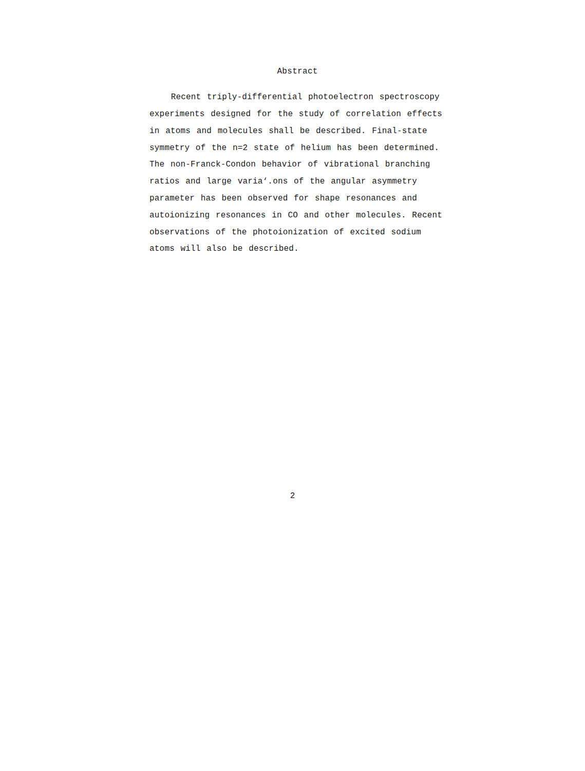Abstract
Recent triply-differential photoelectron spectroscopy experiments designed for the study of correlation effects in atoms and molecules shall be described. Final-state symmetry of the n=2 state of helium has been determined. The non-Franck-Condon behavior of vibrational branching ratios and large varia‘.ons of the angular asymmetry parameter has been observed for shape resonances and autoionizing resonances in CO and other molecules. Recent observations of the photoionization of excited sodium atoms will also be described.
2